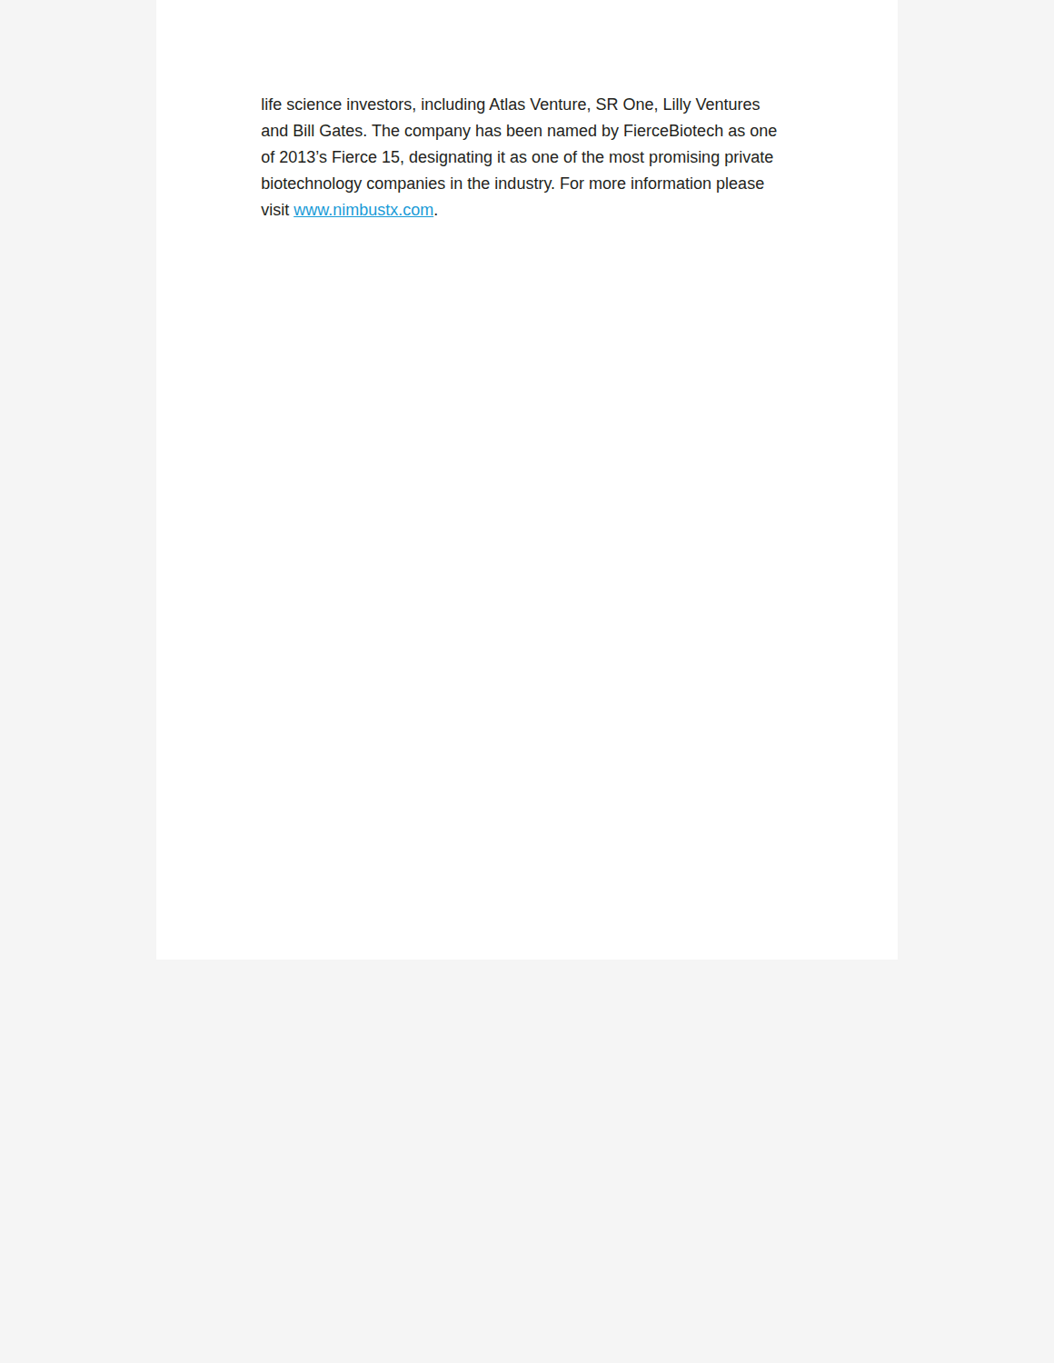life science investors, including Atlas Venture, SR One, Lilly Ventures and Bill Gates. The company has been named by FierceBiotech as one of 2013’s Fierce 15, designating it as one of the most promising private biotechnology companies in the industry. For more information please visit www.nimbustx.com.